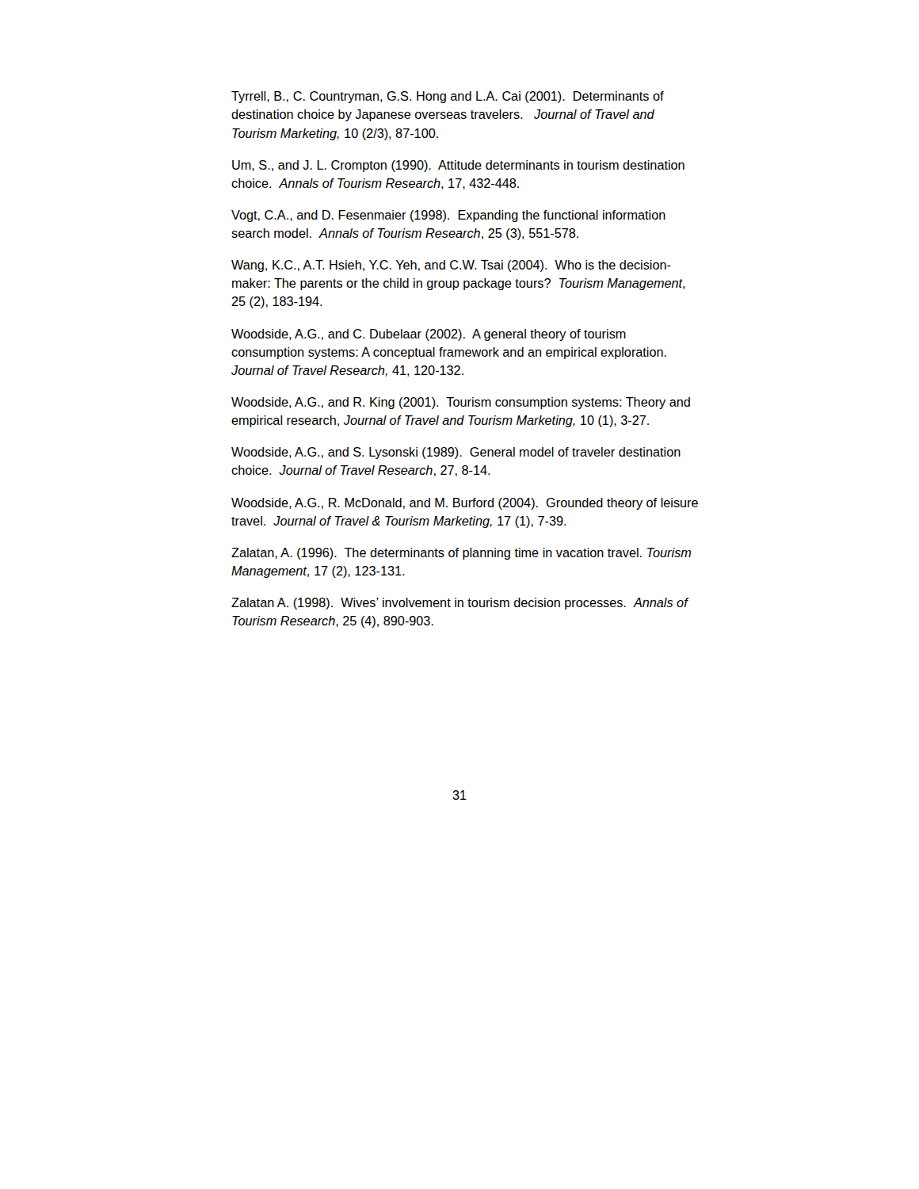Tyrrell, B., C. Countryman, G.S. Hong and L.A. Cai (2001). Determinants of destination choice by Japanese overseas travelers. Journal of Travel and Tourism Marketing, 10 (2/3), 87-100.
Um, S., and J. L. Crompton (1990). Attitude determinants in tourism destination choice. Annals of Tourism Research, 17, 432-448.
Vogt, C.A., and D. Fesenmaier (1998). Expanding the functional information search model. Annals of Tourism Research, 25 (3), 551-578.
Wang, K.C., A.T. Hsieh, Y.C. Yeh, and C.W. Tsai (2004). Who is the decision-maker: The parents or the child in group package tours? Tourism Management, 25 (2), 183-194.
Woodside, A.G., and C. Dubelaar (2002). A general theory of tourism consumption systems: A conceptual framework and an empirical exploration. Journal of Travel Research, 41, 120-132.
Woodside, A.G., and R. King (2001). Tourism consumption systems: Theory and empirical research, Journal of Travel and Tourism Marketing, 10 (1), 3-27.
Woodside, A.G., and S. Lysonski (1989). General model of traveler destination choice. Journal of Travel Research, 27, 8-14.
Woodside, A.G., R. McDonald, and M. Burford (2004). Grounded theory of leisure travel. Journal of Travel & Tourism Marketing, 17 (1), 7-39.
Zalatan, A. (1996). The determinants of planning time in vacation travel. Tourism Management, 17 (2), 123-131.
Zalatan A. (1998). Wives’ involvement in tourism decision processes. Annals of Tourism Research, 25 (4), 890-903.
31